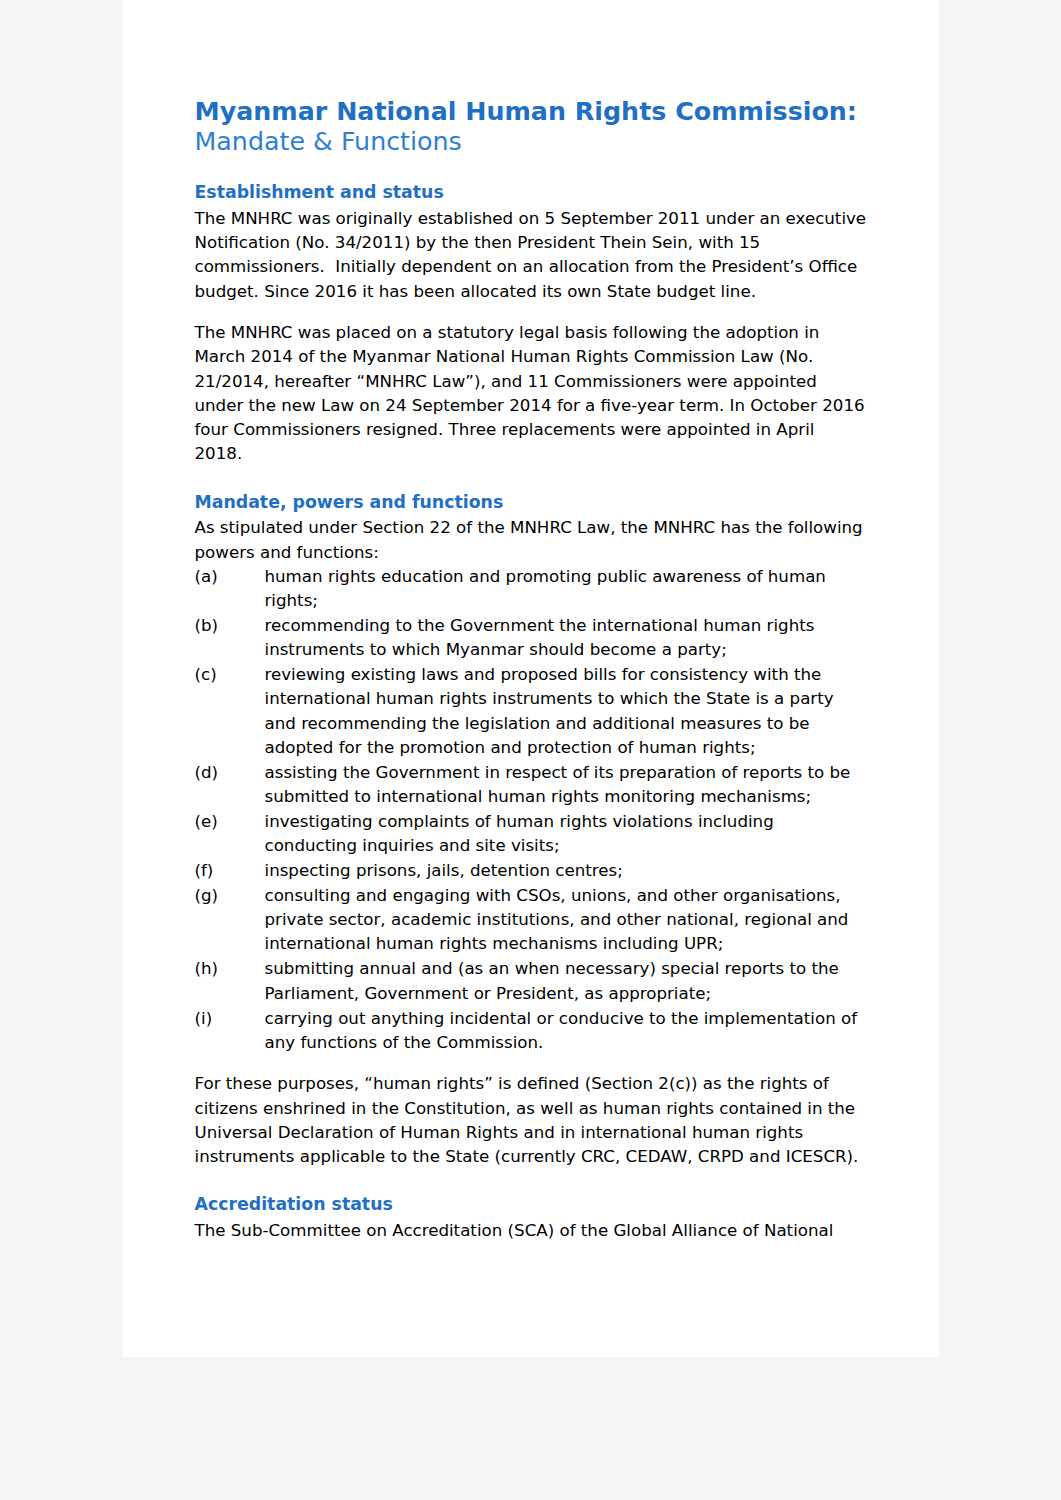Myanmar National Human Rights Commission:Mandate & Functions
Establishment and status
The MNHRC was originally established on 5 September 2011 under an executive Notification (No. 34/2011) by the then President Thein Sein, with 15 commissioners. Initially dependent on an allocation from the President’s Office budget. Since 2016 it has been allocated its own State budget line.
The MNHRC was placed on a statutory legal basis following the adoption in March 2014 of the Myanmar National Human Rights Commission Law (No. 21/2014, hereafter “MNHRC Law”), and 11 Commissioners were appointed under the new Law on 24 September 2014 for a five-year term. In October 2016 four Commissioners resigned. Three replacements were appointed in April 2018.
Mandate, powers and functions
As stipulated under Section 22 of the MNHRC Law, the MNHRC has the following powers and functions:
(a) human rights education and promoting public awareness of human rights;
(b) recommending to the Government the international human rights instruments to which Myanmar should become a party;
(c) reviewing existing laws and proposed bills for consistency with the international human rights instruments to which the State is a party and recommending the legislation and additional measures to be adopted for the promotion and protection of human rights;
(d) assisting the Government in respect of its preparation of reports to be submitted to international human rights monitoring mechanisms;
(e) investigating complaints of human rights violations including conducting inquiries and site visits;
(f) inspecting prisons, jails, detention centres;
(g) consulting and engaging with CSOs, unions, and other organisations, private sector, academic institutions, and other national, regional and international human rights mechanisms including UPR;
(h) submitting annual and (as an when necessary) special reports to the Parliament, Government or President, as appropriate;
(i) carrying out anything incidental or conducive to the implementation of any functions of the Commission.
For these purposes, “human rights” is defined (Section 2(c)) as the rights of citizens enshrined in the Constitution, as well as human rights contained in the Universal Declaration of Human Rights and in international human rights instruments applicable to the State (currently CRC, CEDAW, CRPD and ICESCR).
Accreditation status
The Sub-Committee on Accreditation (SCA) of the Global Alliance of National